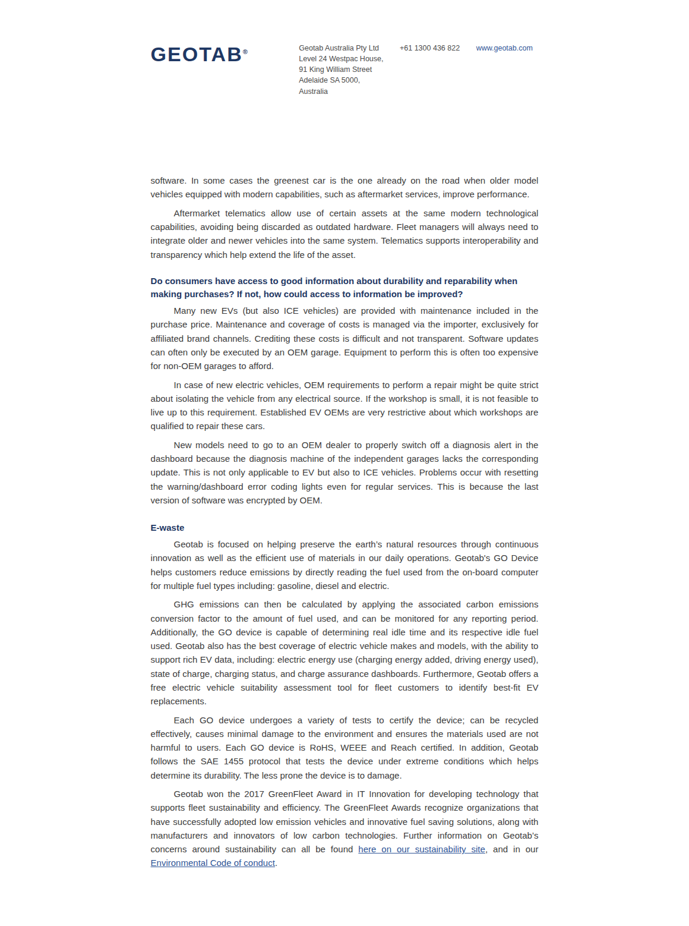GEOTAB®
Geotab Australia Pty Ltd
Level 24 Westpac House,
91 King William Street
Adelaide SA 5000,
Australia
+61 1300 436 822
www.geotab.com
software. In some cases the greenest car is the one already on the road when older model vehicles equipped with modern capabilities, such as aftermarket services, improve performance.
Aftermarket telematics allow use of certain assets at the same modern technological capabilities, avoiding being discarded as outdated hardware. Fleet managers will always need to integrate older and newer vehicles into the same system. Telematics supports interoperability and transparency which help extend the life of the asset.
Do consumers have access to good information about durability and reparability when making purchases? If not, how could access to information be improved?
Many new EVs (but also ICE vehicles) are provided with maintenance included in the purchase price. Maintenance and coverage of costs is managed via the importer, exclusively for affiliated brand channels. Crediting these costs is difficult and not transparent. Software updates can often only be executed by an OEM garage. Equipment to perform this is often too expensive for non-OEM garages to afford.
In case of new electric vehicles, OEM requirements to perform a repair might be quite strict about isolating the vehicle from any electrical source. If the workshop is small, it is not feasible to live up to this requirement. Established EV OEMs are very restrictive about which workshops are qualified to repair these cars.
New models need to go to an OEM dealer to properly switch off a diagnosis alert in the dashboard because the diagnosis machine of the independent garages lacks the corresponding update. This is not only applicable to EV but also to ICE vehicles. Problems occur with resetting the warning/dashboard error coding lights even for regular services. This is because the last version of software was encrypted by OEM.
E-waste
Geotab is focused on helping preserve the earth’s natural resources through continuous innovation as well as the efficient use of materials in our daily operations. Geotab's GO Device helps customers reduce emissions by directly reading the fuel used from the on-board computer for multiple fuel types including: gasoline, diesel and electric.
GHG emissions can then be calculated by applying the associated carbon emissions conversion factor to the amount of fuel used, and can be monitored for any reporting period. Additionally, the GO device is capable of determining real idle time and its respective idle fuel used. Geotab also has the best coverage of electric vehicle makes and models, with the ability to support rich EV data, including: electric energy use (charging energy added, driving energy used), state of charge, charging status, and charge assurance dashboards. Furthermore, Geotab offers a free electric vehicle suitability assessment tool for fleet customers to identify best-fit EV replacements.
Each GO device undergoes a variety of tests to certify the device; can be recycled effectively, causes minimal damage to the environment and ensures the materials used are not harmful to users. Each GO device is RoHS, WEEE and Reach certified. In addition, Geotab follows the SAE 1455 protocol that tests the device under extreme conditions which helps determine its durability. The less prone the device is to damage.
Geotab won the 2017 GreenFleet Award in IT Innovation for developing technology that supports fleet sustainability and efficiency. The GreenFleet Awards recognize organizations that have successfully adopted low emission vehicles and innovative fuel saving solutions, along with manufacturers and innovators of low carbon technologies. Further information on Geotab’s concerns around sustainability can all be found here on our sustainability site, and in our Environmental Code of conduct.